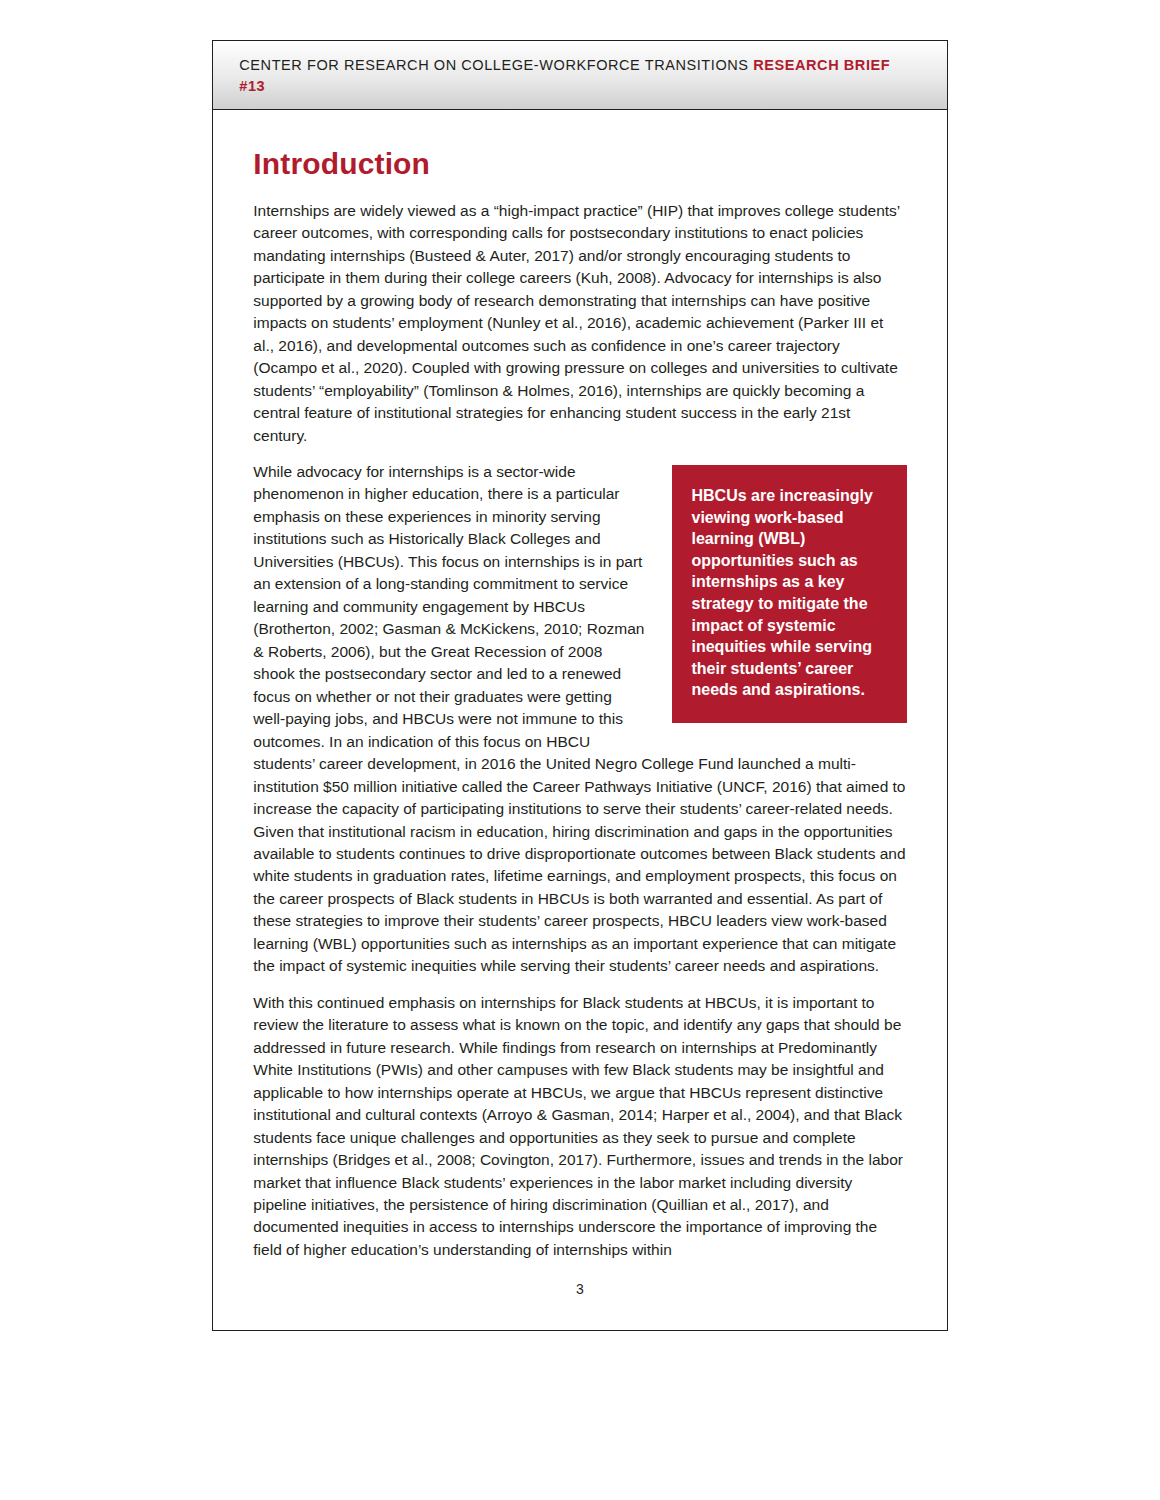CENTER FOR RESEARCH ON COLLEGE-WORKFORCE TRANSITIONS RESEARCH BRIEF #13
Introduction
Internships are widely viewed as a “high-impact practice” (HIP) that improves college students’ career outcomes, with corresponding calls for postsecondary institutions to enact policies mandating internships (Busteed & Auter, 2017) and/or strongly encouraging students to participate in them during their college careers (Kuh, 2008). Advocacy for internships is also supported by a growing body of research demonstrating that internships can have positive impacts on students’ employment (Nunley et al., 2016), academic achievement (Parker III et al., 2016), and developmental outcomes such as confidence in one’s career trajectory (Ocampo et al., 2020). Coupled with growing pressure on colleges and universities to cultivate students’ “employability” (Tomlinson & Holmes, 2016), internships are quickly becoming a central feature of institutional strategies for enhancing student success in the early 21st century.
HBCUs are increasingly viewing work-based learning (WBL) opportunities such as internships as a key strategy to mitigate the impact of systemic inequities while serving their students’ career needs and aspirations.
While advocacy for internships is a sector-wide phenomenon in higher education, there is a particular emphasis on these experiences in minority serving institutions such as Historically Black Colleges and Universities (HBCUs). This focus on internships is in part an extension of a long-standing commitment to service learning and community engagement by HBCUs (Brotherton, 2002; Gasman & McKickens, 2010; Rozman & Roberts, 2006), but the Great Recession of 2008 shook the postsecondary sector and led to a renewed focus on whether or not their graduates were getting well-paying jobs, and HBCUs were not immune to this outcomes. In an indication of this focus on HBCU students’ career development, in 2016 the United Negro College Fund launched a multi-institution $50 million initiative called the Career Pathways Initiative (UNCF, 2016) that aimed to increase the capacity of participating institutions to serve their students’ career-related needs. Given that institutional racism in education, hiring discrimination and gaps in the opportunities available to students continues to drive disproportionate outcomes between Black students and white students in graduation rates, lifetime earnings, and employment prospects, this focus on the career prospects of Black students in HBCUs is both warranted and essential. As part of these strategies to improve their students’ career prospects, HBCU leaders view work-based learning (WBL) opportunities such as internships as an important experience that can mitigate the impact of systemic inequities while serving their students’ career needs and aspirations.
With this continued emphasis on internships for Black students at HBCUs, it is important to review the literature to assess what is known on the topic, and identify any gaps that should be addressed in future research. While findings from research on internships at Predominantly White Institutions (PWIs) and other campuses with few Black students may be insightful and applicable to how internships operate at HBCUs, we argue that HBCUs represent distinctive institutional and cultural contexts (Arroyo & Gasman, 2014; Harper et al., 2004), and that Black students face unique challenges and opportunities as they seek to pursue and complete internships (Bridges et al., 2008; Covington, 2017). Furthermore, issues and trends in the labor market that influence Black students’ experiences in the labor market including diversity pipeline initiatives, the persistence of hiring discrimination (Quillian et al., 2017), and documented inequities in access to internships underscore the importance of improving the field of higher education’s understanding of internships within
3